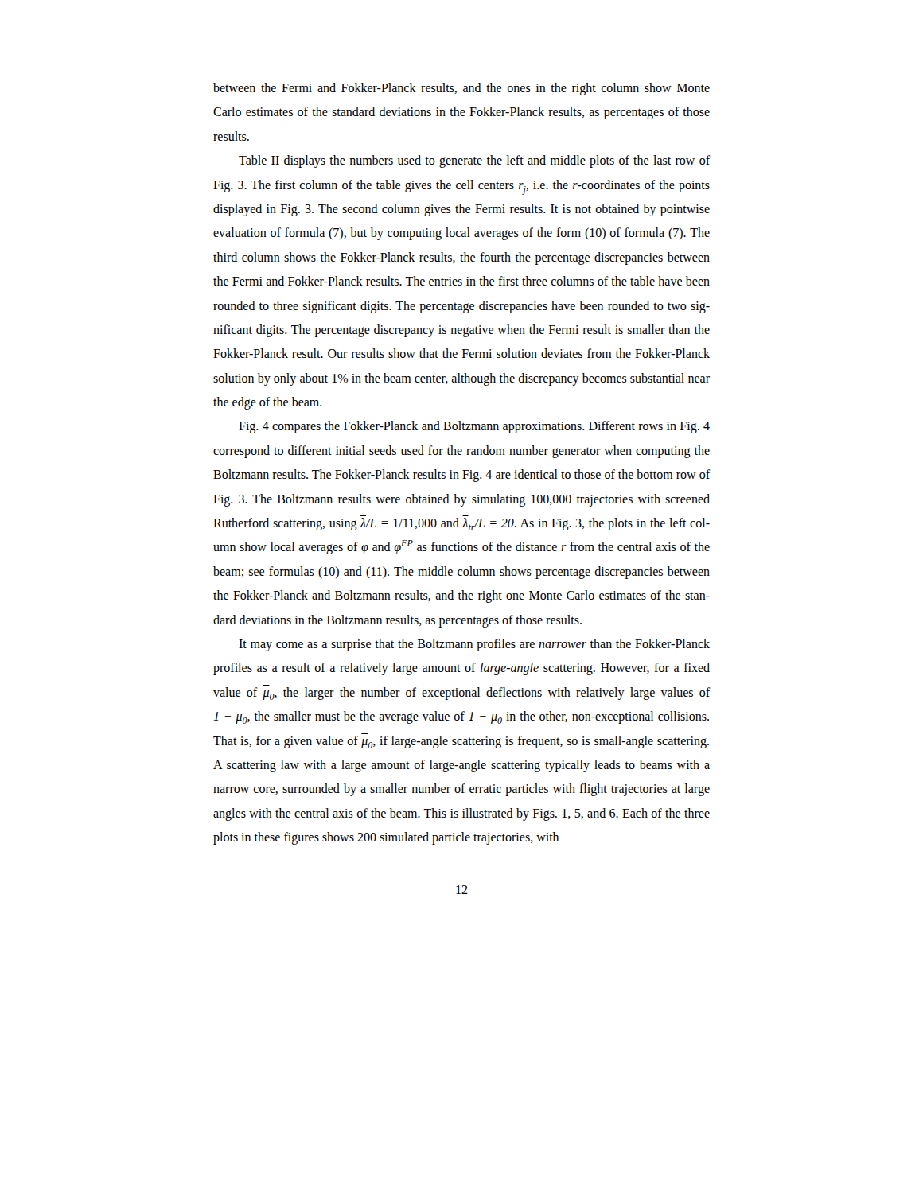between the Fermi and Fokker-Planck results, and the ones in the right column show Monte Carlo estimates of the standard deviations in the Fokker-Planck results, as percentages of those results.
Table II displays the numbers used to generate the left and middle plots of the last row of Fig. 3. The first column of the table gives the cell centers rj, i.e. the r-coordinates of the points displayed in Fig. 3. The second column gives the Fermi results. It is not obtained by pointwise evaluation of formula (7), but by computing local averages of the form (10) of formula (7). The third column shows the Fokker-Planck results, the fourth the percentage discrepancies between the Fermi and Fokker-Planck results. The entries in the first three columns of the table have been rounded to three significant digits. The percentage discrepancies have been rounded to two significant digits. The percentage discrepancy is negative when the Fermi result is smaller than the Fokker-Planck result. Our results show that the Fermi solution deviates from the Fokker-Planck solution by only about 1% in the beam center, although the discrepancy becomes substantial near the edge of the beam.
Fig. 4 compares the Fokker-Planck and Boltzmann approximations. Different rows in Fig. 4 correspond to different initial seeds used for the random number generator when computing the Boltzmann results. The Fokker-Planck results in Fig. 4 are identical to those of the bottom row of Fig. 3. The Boltzmann results were obtained by simulating 100,000 trajectories with screened Rutherford scattering, using λ/L = 1/11,000 and λtr/L = 20. As in Fig. 3, the plots in the left column show local averages of φ and φFP as functions of the distance r from the central axis of the beam; see formulas (10) and (11). The middle column shows percentage discrepancies between the Fokker-Planck and Boltzmann results, and the right one Monte Carlo estimates of the standard deviations in the Boltzmann results, as percentages of those results.
It may come as a surprise that the Boltzmann profiles are narrower than the Fokker-Planck profiles as a result of a relatively large amount of large-angle scattering. However, for a fixed value of μ0, the larger the number of exceptional deflections with relatively large values of 1 − μ0, the smaller must be the average value of 1 − μ0 in the other, non-exceptional collisions. That is, for a given value of μ0, if large-angle scattering is frequent, so is small-angle scattering. A scattering law with a large amount of large-angle scattering typically leads to beams with a narrow core, surrounded by a smaller number of erratic particles with flight trajectories at large angles with the central axis of the beam. This is illustrated by Figs. 1, 5, and 6. Each of the three plots in these figures shows 200 simulated particle trajectories, with
12